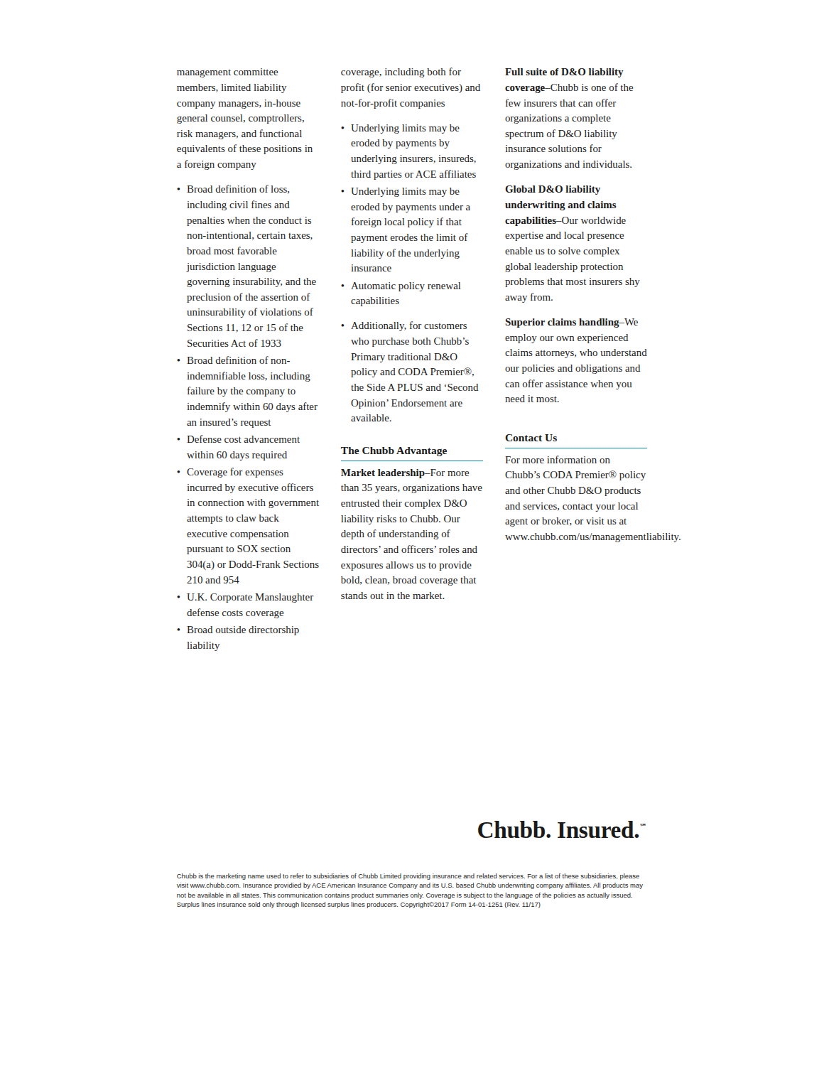management committee members, limited liability company managers, in-house general counsel, comptrollers, risk managers, and functional equivalents of these positions in a foreign company
Broad definition of loss, including civil fines and penalties when the conduct is non-intentional, certain taxes, broad most favorable jurisdiction language governing insurability, and the preclusion of the assertion of uninsurability of violations of Sections 11, 12 or 15 of the Securities Act of 1933
Broad definition of non-indemnifiable loss, including failure by the company to indemnify within 60 days after an insured’s request
Defense cost advancement within 60 days required
Coverage for expenses incurred by executive officers in connection with government attempts to claw back executive compensation pursuant to SOX section 304(a) or Dodd-Frank Sections 210 and 954
U.K. Corporate Manslaughter defense costs coverage
Broad outside directorship liability
coverage, including both for profit (for senior executives) and not-for-profit companies
Underlying limits may be eroded by payments by underlying insurers, insureds, third parties or ACE affiliates
Underlying limits may be eroded by payments under a foreign local policy if that payment erodes the limit of liability of the underlying insurance
Automatic policy renewal capabilities
Additionally, for customers who purchase both Chubb’s Primary traditional D&O policy and CODA Premier®, the Side A PLUS and ‘Second Opinion’ Endorsement are available.
The Chubb Advantage
Market leadership–For more than 35 years, organizations have entrusted their complex D&O liability risks to Chubb. Our depth of understanding of directors’ and officers’ roles and exposures allows us to provide bold, clean, broad coverage that stands out in the market.
Full suite of D&O liability coverage–Chubb is one of the few insurers that can offer organizations a complete spectrum of D&O liability insurance solutions for organizations and individuals.
Global D&O liability underwriting and claims capabilities–Our worldwide expertise and local presence enable us to solve complex global leadership protection problems that most insurers shy away from.
Superior claims handling–We employ our own experienced claims attorneys, who understand our policies and obligations and can offer assistance when you need it most.
Contact Us
For more information on Chubb’s CODA Premier® policy and other Chubb D&O products and services, contact your local agent or broker, or visit us at www.chubb.com/us/managementliability.
Chubb. Insured.℠
Chubb is the marketing name used to refer to subsidiaries of Chubb Limited providing insurance and related services. For a list of these subsidiaries, please visit www.chubb.com. Insurance providied by ACE American Insurance Company and its U.S. based Chubb underwriting company affiliates. All products may not be available in all states. This communication contains product summaries only. Coverage is subject to the language of the policies as actually issued. Surplus lines insurance sold only through licensed surplus lines producers. Copyright©2017 Form 14-01-1251 (Rev. 11/17)